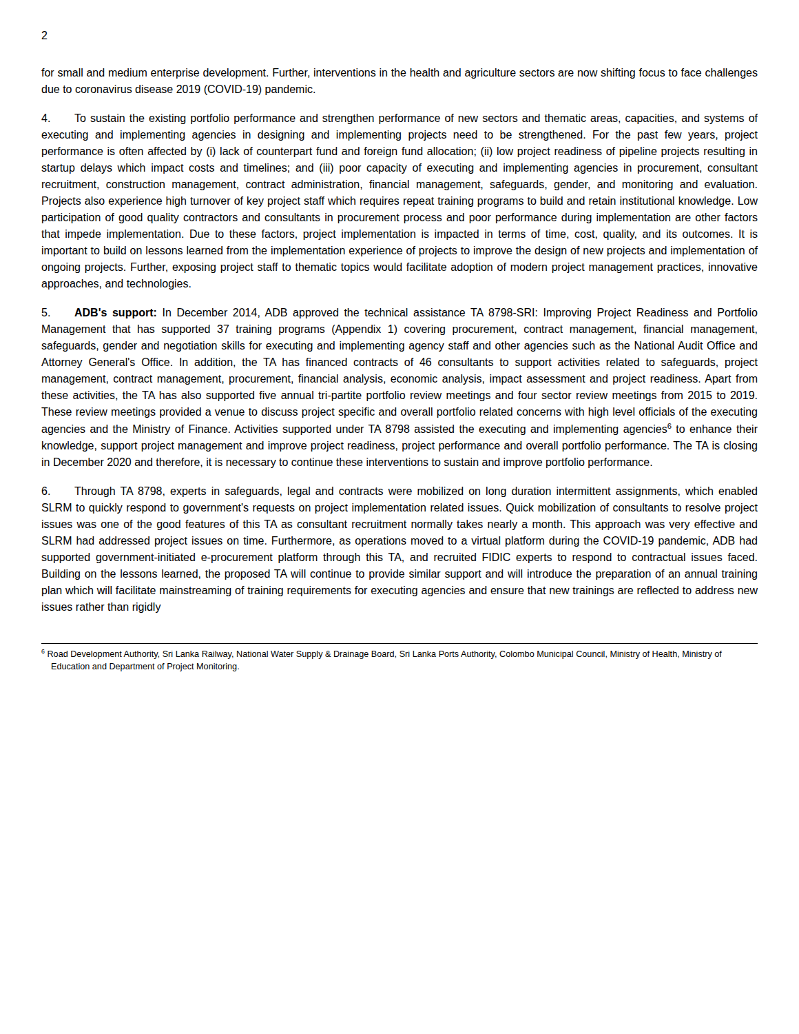2
for small and medium enterprise development. Further, interventions in the health and agriculture sectors are now shifting focus to face challenges due to coronavirus disease 2019 (COVID-19) pandemic.
4. To sustain the existing portfolio performance and strengthen performance of new sectors and thematic areas, capacities, and systems of executing and implementing agencies in designing and implementing projects need to be strengthened. For the past few years, project performance is often affected by (i) lack of counterpart fund and foreign fund allocation; (ii) low project readiness of pipeline projects resulting in startup delays which impact costs and timelines; and (iii) poor capacity of executing and implementing agencies in procurement, consultant recruitment, construction management, contract administration, financial management, safeguards, gender, and monitoring and evaluation. Projects also experience high turnover of key project staff which requires repeat training programs to build and retain institutional knowledge. Low participation of good quality contractors and consultants in procurement process and poor performance during implementation are other factors that impede implementation. Due to these factors, project implementation is impacted in terms of time, cost, quality, and its outcomes. It is important to build on lessons learned from the implementation experience of projects to improve the design of new projects and implementation of ongoing projects. Further, exposing project staff to thematic topics would facilitate adoption of modern project management practices, innovative approaches, and technologies.
5. ADB's support: In December 2014, ADB approved the technical assistance TA 8798-SRI: Improving Project Readiness and Portfolio Management that has supported 37 training programs (Appendix 1) covering procurement, contract management, financial management, safeguards, gender and negotiation skills for executing and implementing agency staff and other agencies such as the National Audit Office and Attorney General's Office. In addition, the TA has financed contracts of 46 consultants to support activities related to safeguards, project management, contract management, procurement, financial analysis, economic analysis, impact assessment and project readiness. Apart from these activities, the TA has also supported five annual tri-partite portfolio review meetings and four sector review meetings from 2015 to 2019. These review meetings provided a venue to discuss project specific and overall portfolio related concerns with high level officials of the executing agencies and the Ministry of Finance. Activities supported under TA 8798 assisted the executing and implementing agencies6 to enhance their knowledge, support project management and improve project readiness, project performance and overall portfolio performance. The TA is closing in December 2020 and therefore, it is necessary to continue these interventions to sustain and improve portfolio performance.
6. Through TA 8798, experts in safeguards, legal and contracts were mobilized on long duration intermittent assignments, which enabled SLRM to quickly respond to government's requests on project implementation related issues. Quick mobilization of consultants to resolve project issues was one of the good features of this TA as consultant recruitment normally takes nearly a month. This approach was very effective and SLRM had addressed project issues on time. Furthermore, as operations moved to a virtual platform during the COVID-19 pandemic, ADB had supported government-initiated e-procurement platform through this TA, and recruited FIDIC experts to respond to contractual issues faced. Building on the lessons learned, the proposed TA will continue to provide similar support and will introduce the preparation of an annual training plan which will facilitate mainstreaming of training requirements for executing agencies and ensure that new trainings are reflected to address new issues rather than rigidly
6 Road Development Authority, Sri Lanka Railway, National Water Supply & Drainage Board, Sri Lanka Ports Authority, Colombo Municipal Council, Ministry of Health, Ministry of Education and Department of Project Monitoring.